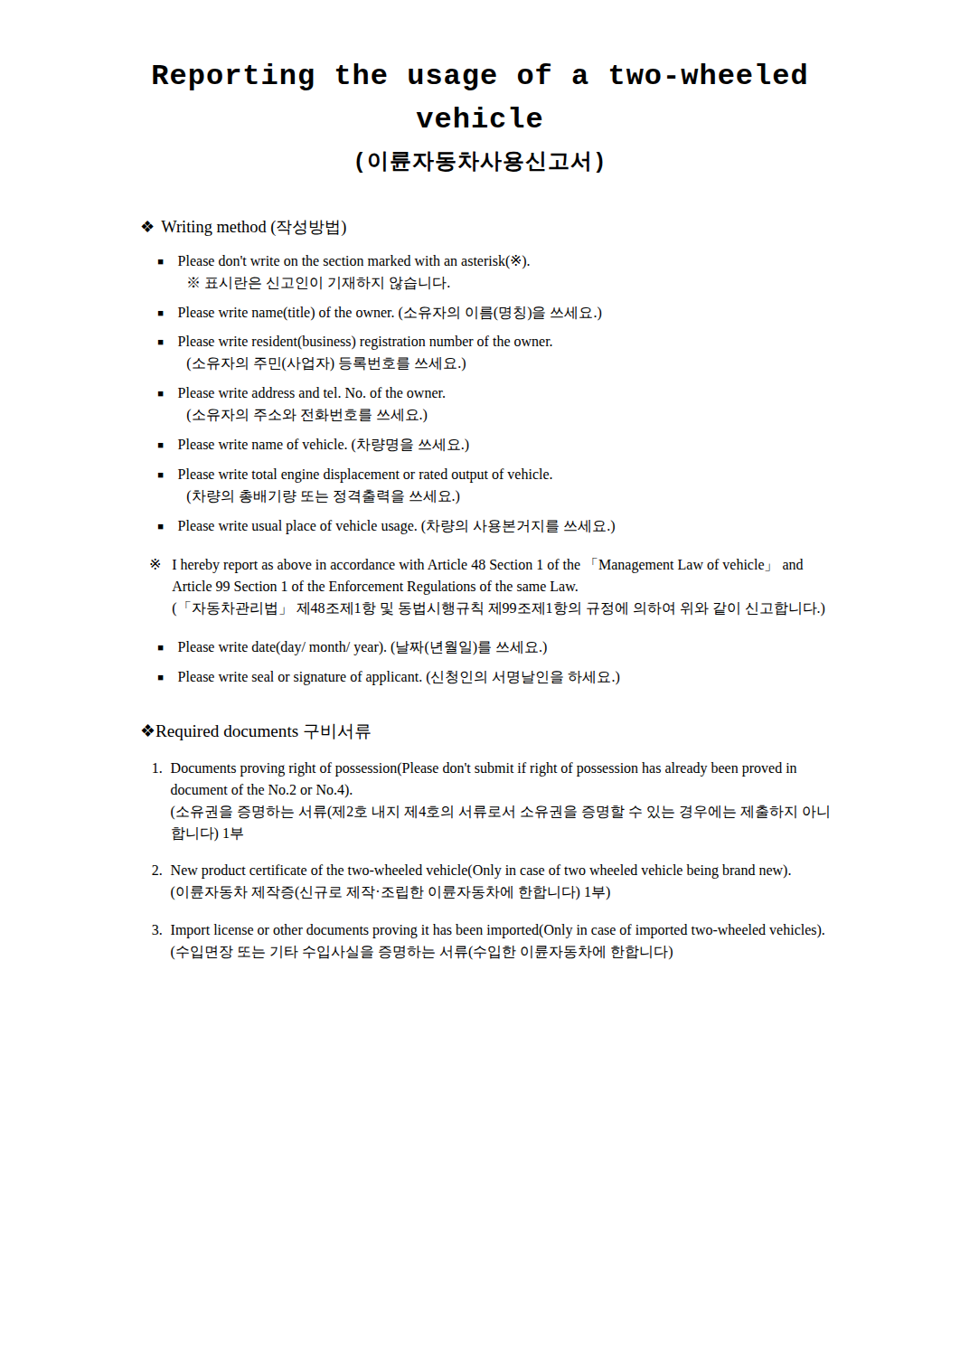Reporting the usage of a two-wheeled vehicle (이륜자동차사용신고서)
❖Writing method (작성방법)
Please don't write on the section marked with an asterisk(※). ※ 표시란은 신고인이 기재하지 않습니다.
Please write name(title) of the owner. (소유자의 이름(명칭)을 쓰세요.)
Please write resident(business) registration number of the owner. (소유자의 주민(사업자) 등록번호를 쓰세요.)
Please write address and tel. No. of the owner. (소유자의 주소와 전화번호를 쓰세요.)
Please write name of vehicle. (차량명을 쓰세요.)
Please write total engine displacement or rated output of vehicle. (차량의 총배기량 또는 정격출력을 쓰세요.)
Please write usual place of vehicle usage. (차량의 사용본거지를 쓰세요.)
I hereby report as above in accordance with Article 48 Section 1 of the 「Management Law of vehicle」 and Article 99 Section 1 of the Enforcement Regulations of the same Law. (「자동차관리법」 제48조제1항 및 동법시행규칙 제99조제1항의 규정에 의하여 위와 같이 신고합니다.)
Please write date(day/ month/ year). (날짜(년월일)를 쓰세요.)
Please write seal or signature of applicant. (신청인의 서명날인을 하세요.)
❖Required documents 구비서류
Documents proving right of possession(Please don't submit if right of possession has already been proved in document of the No.2 or No.4). (소유권을 증명하는 서류(제2호 내지 제4호의 서류로서 소유권을 증명할 수 있는 경우에는 제출하지 아니합니다) 1부
New product certificate of the two-wheeled vehicle(Only in case of two wheeled vehicle being brand new). (이륜자동차 제작증(신규로 제작·조립한 이륜자동차에 한합니다) 1부)
Import license or other documents proving it has been imported(Only in case of imported two-wheeled vehicles). (수입면장 또는 기타 수입사실을 증명하는 서류(수입한 이륜자동차에 한합니다)